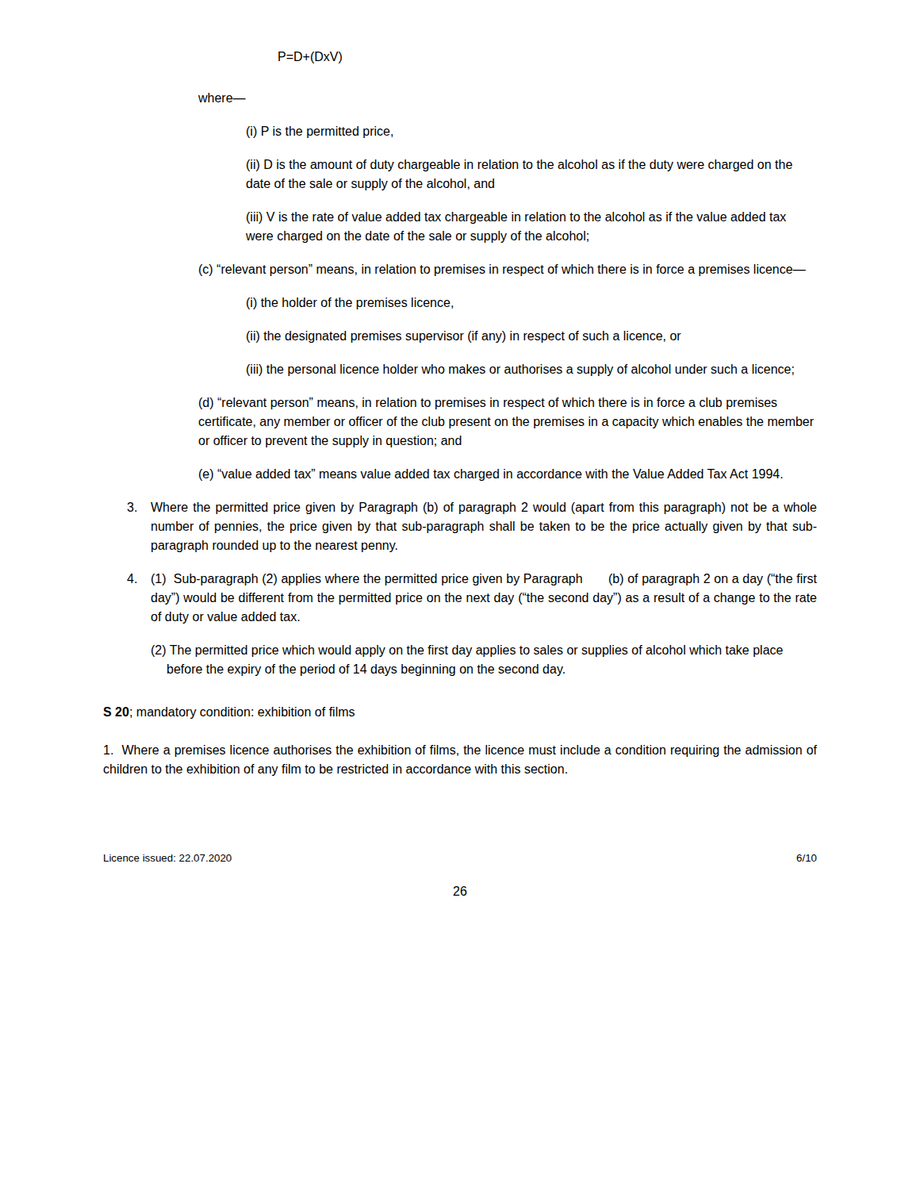P=D+(DxV)
where—
(i) P is the permitted price,
(ii) D is the amount of duty chargeable in relation to the alcohol as if the duty were charged on the date of the sale or supply of the alcohol, and
(iii) V is the rate of value added tax chargeable in relation to the alcohol as if the value added tax were charged on the date of the sale or supply of the alcohol;
(c) “relevant person” means, in relation to premises in respect of which there is in force a premises licence—
(i) the holder of the premises licence,
(ii) the designated premises supervisor (if any) in respect of such a licence, or
(iii) the personal licence holder who makes or authorises a supply of alcohol under such a licence;
(d) “relevant person” means, in relation to premises in respect of which there is in force a club premises certificate, any member or officer of the club present on the premises in a capacity which enables the member or officer to prevent the supply in question; and
(e) “value added tax” means value added tax charged in accordance with the Value Added Tax Act 1994.
3.
Where the permitted price given by Paragraph (b) of paragraph 2 would (apart from this paragraph) not be a whole number of pennies, the price given by that sub-paragraph shall be taken to be the price actually given by that sub-paragraph rounded up to the nearest penny.
4.
(1) Sub-paragraph (2) applies where the permitted price given by Paragraph (b) of paragraph 2 on a day (“the first day”) would be different from the permitted price on the next day (“the second day”) as a result of a change to the rate of duty or value added tax.
(2) The permitted price which would apply on the first day applies to sales or supplies of alcohol which take place before the expiry of the period of 14 days beginning on the second day.
S 20; mandatory condition: exhibition of films
1. Where a premises licence authorises the exhibition of films, the licence must include a condition requiring the admission of children to the exhibition of any film to be restricted in accordance with this section.
Licence issued: 22.07.2020 6/10
26